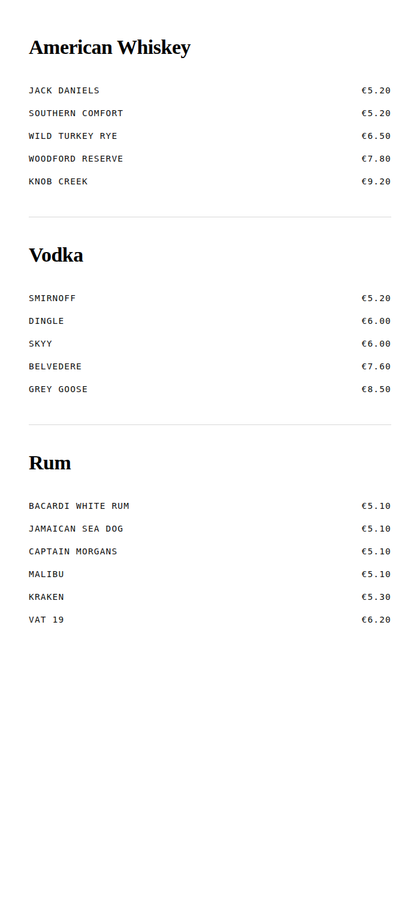American Whiskey
Jack Daniels€5.20
Southern Comfort€5.20
Wild Turkey Rye€6.50
Woodford Reserve€7.80
Knob Creek€9.20
Vodka
Smirnoff€5.20
Dingle€6.00
Skyy€6.00
Belvedere€7.60
Grey Goose€8.50
Rum
Bacardi White Rum€5.10
Jamaican Sea Dog€5.10
Captain Morgans€5.10
Malibu€5.10
Kraken€5.30
Vat 19€6.20